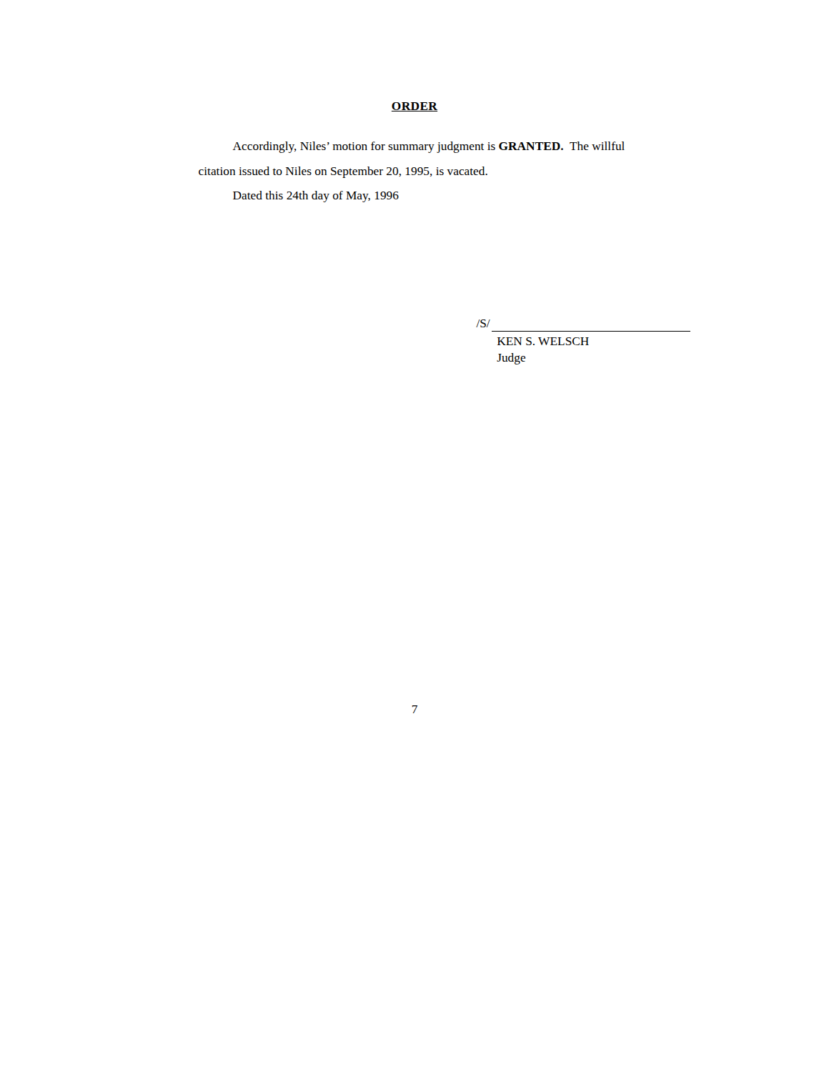ORDER
Accordingly, Niles’ motion for summary judgment is GRANTED. The willful citation issued to Niles on September 20, 1995, is vacated.
Dated this 24th day of May, 1996
/S/
KEN S. WELSCH
Judge
7